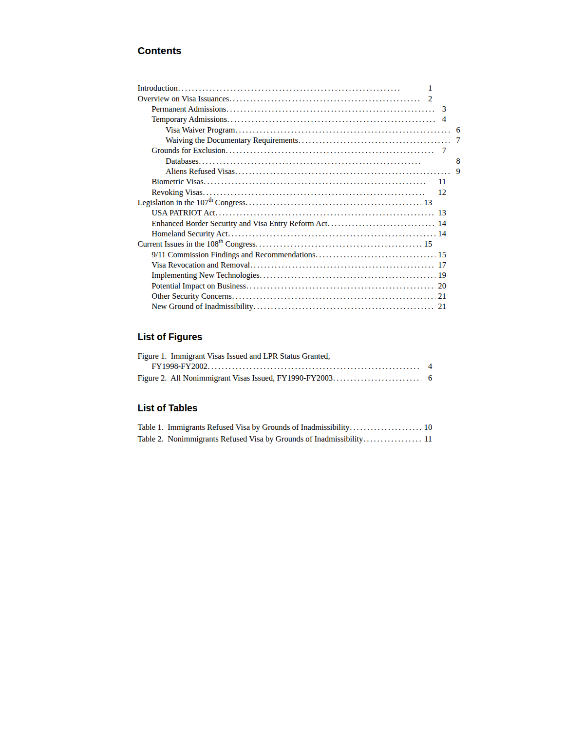Contents
Introduction ................................................................ 1
Overview on Visa Issuances ................................................................ 2
Permanent Admissions ................................................................ 3
Temporary Admissions ................................................................ 4
Visa Waiver Program ................................................................ 6
Waiving the Documentary Requirements ................................................................ 7
Grounds for Exclusion ................................................................ 7
Databases ................................................................ 8
Aliens Refused Visas ................................................................ 9
Biometric Visas ................................................................ 11
Revoking Visas ................................................................ 12
Legislation in the 107th Congress ................................................................ 13
USA PATRIOT Act ................................................................ 13
Enhanced Border Security and Visa Entry Reform Act ................................................................ 14
Homeland Security Act ................................................................ 14
Current Issues in the 108th Congress ................................................................ 15
9/11 Commission Findings and Recommendations ................................................................ 15
Visa Revocation and Removal ................................................................ 17
Implementing New Technologies ................................................................ 19
Potential Impact on Business ................................................................ 20
Other Security Concerns ................................................................ 21
New Ground of Inadmissibility ................................................................ 21
List of Figures
Figure 1. Immigrant Visas Issued and LPR Status Granted, FY1998-FY2002 ................................................................ 4
Figure 2. All Nonimmigrant Visas Issued, FY1990-FY2003 ................................................................ 6
List of Tables
Table 1. Immigrants Refused Visa by Grounds of Inadmissibility ................................................................ 10
Table 2. Nonimmigrants Refused Visa by Grounds of Inadmissibility ................................................................ 11